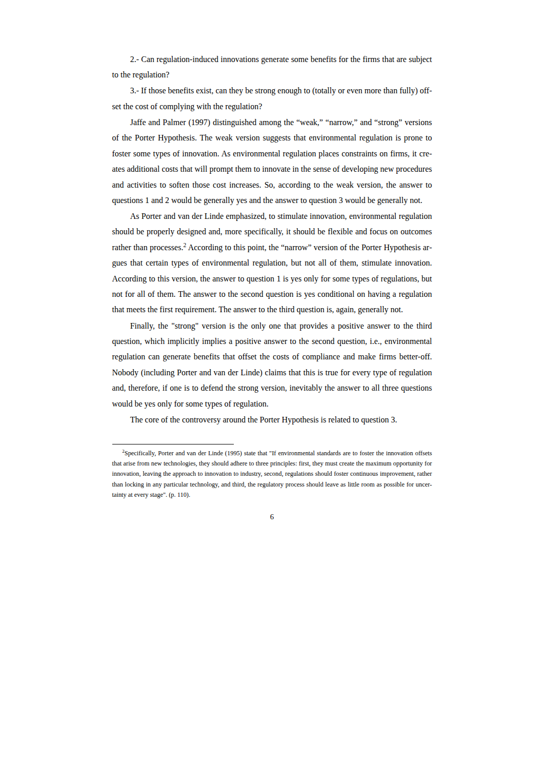2.- Can regulation-induced innovations generate some benefits for the firms that are subject to the regulation?
3.- If those benefits exist, can they be strong enough to (totally or even more than fully) offset the cost of complying with the regulation?
Jaffe and Palmer (1997) distinguished among the “weak,” “narrow,” and “strong” versions of the Porter Hypothesis. The weak version suggests that environmental regulation is prone to foster some types of innovation. As environmental regulation places constraints on firms, it creates additional costs that will prompt them to innovate in the sense of developing new procedures and activities to soften those cost increases. So, according to the weak version, the answer to questions 1 and 2 would be generally yes and the answer to question 3 would be generally not.
As Porter and van der Linde emphasized, to stimulate innovation, environmental regulation should be properly designed and, more specifically, it should be flexible and focus on outcomes rather than processes.2 According to this point, the “narrow” version of the Porter Hypothesis argues that certain types of environmental regulation, but not all of them, stimulate innovation. According to this version, the answer to question 1 is yes only for some types of regulations, but not for all of them. The answer to the second question is yes conditional on having a regulation that meets the first requirement. The answer to the third question is, again, generally not.
Finally, the "strong" version is the only one that provides a positive answer to the third question, which implicitly implies a positive answer to the second question, i.e., environmental regulation can generate benefits that offset the costs of compliance and make firms better-off. Nobody (including Porter and van der Linde) claims that this is true for every type of regulation and, therefore, if one is to defend the strong version, inevitably the answer to all three questions would be yes only for some types of regulation.
The core of the controversy around the Porter Hypothesis is related to question 3.
2Specifically, Porter and van der Linde (1995) state that "If environmental standards are to foster the innovation offsets that arise from new technologies, they should adhere to three principles: first, they must create the maximum opportunity for innovation, leaving the approach to innovation to industry, second, regulations should foster continuous improvement, rather than locking in any particular technology, and third, the regulatory process should leave as little room as possible for uncertainty at every stage". (p. 110).
6